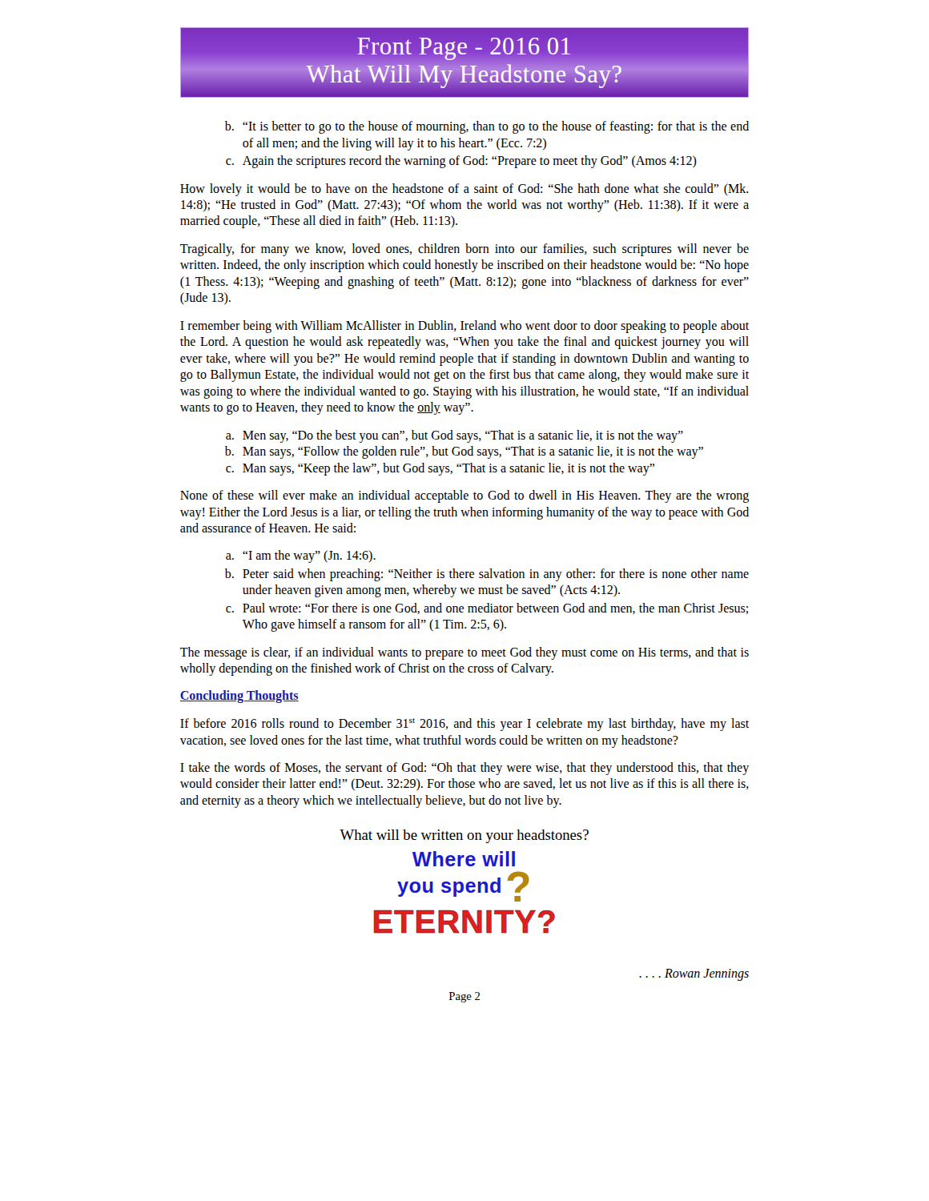Front Page - 2016 01
What Will My Headstone Say?
“It is better to go to the house of mourning, than to go to the house of feasting: for that is the end of all men; and the living will lay it to his heart.” (Ecc. 7:2)
Again the scriptures record the warning of God: “Prepare to meet thy God” (Amos 4:12)
How lovely it would be to have on the headstone of a saint of God: “She hath done what she could” (Mk. 14:8); “He trusted in God” (Matt. 27:43); “Of whom the world was not worthy” (Heb. 11:38). If it were a married couple, “These all died in faith” (Heb. 11:13).
Tragically, for many we know, loved ones, children born into our families, such scriptures will never be written. Indeed, the only inscription which could honestly be inscribed on their headstone would be: “No hope (1 Thess. 4:13); “Weeping and gnashing of teeth” (Matt. 8:12); gone into “blackness of darkness for ever” (Jude 13).
I remember being with William McAllister in Dublin, Ireland who went door to door speaking to people about the Lord. A question he would ask repeatedly was, “When you take the final and quickest journey you will ever take, where will you be?” He would remind people that if standing in downtown Dublin and wanting to go to Ballymun Estate, the individual would not get on the first bus that came along, they would make sure it was going to where the individual wanted to go. Staying with his illustration, he would state, “If an individual wants to go to Heaven, they need to know the only way”.
Men say, “Do the best you can”, but God says, “That is a satanic lie, it is not the way”
Man says, “Follow the golden rule”, but God says, “That is a satanic lie, it is not the way”
Man says, “Keep the law”, but God says, “That is a satanic lie, it is not the way”
None of these will ever make an individual acceptable to God to dwell in His Heaven. They are the wrong way! Either the Lord Jesus is a liar, or telling the truth when informing humanity of the way to peace with God and assurance of Heaven. He said:
“I am the way” (Jn. 14:6).
Peter said when preaching: “Neither is there salvation in any other: for there is none other name under heaven given among men, whereby we must be saved” (Acts 4:12).
Paul wrote: “For there is one God, and one mediator between God and men, the man Christ Jesus; Who gave himself a ransom for all” (1 Tim. 2:5, 6).
The message is clear, if an individual wants to prepare to meet God they must come on His terms, and that is wholly depending on the finished work of Christ on the cross of Calvary.
Concluding Thoughts
If before 2016 rolls round to December 31st 2016, and this year I celebrate my last birthday, have my last vacation, see loved ones for the last time, what truthful words could be written on my headstone?
I take the words of Moses, the servant of God: “Oh that they were wise, that they understood this, that they would consider their latter end!” (Deut. 32:29). For those who are saved, let us not live as if this is all there is, and eternity as a theory which we intellectually believe, but do not live by.
What will be written on your headstones?
Where will
you spend?
ETERNITY?
. . . . Rowan Jennings
Page 2